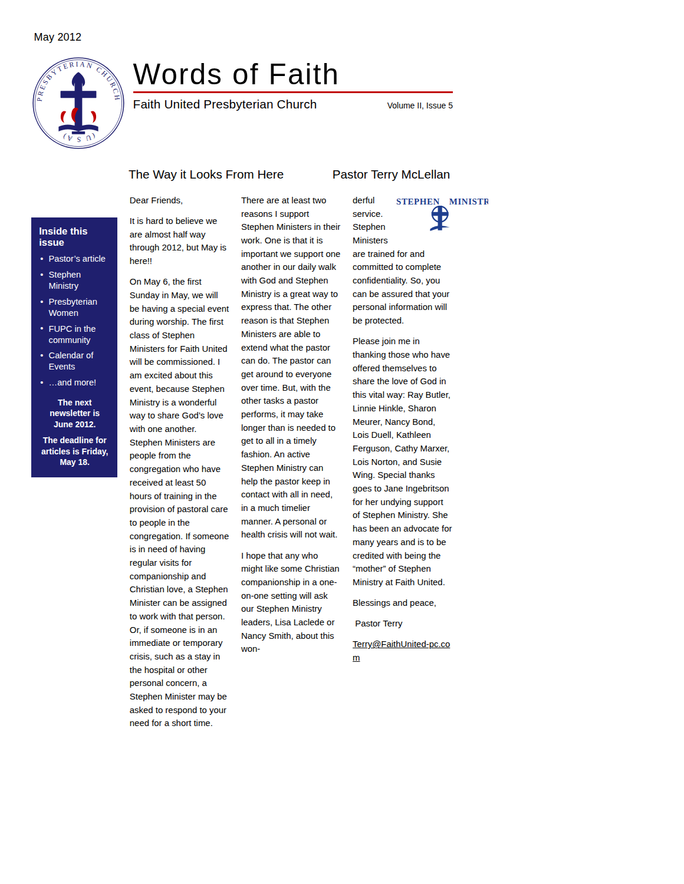May 2012
PRESBYTERIAN CHURCH (U S A)
Words of Faith
Faith United Presbyterian Church
Volume II, Issue 5
The Way it Looks From Here
Pastor Terry McLellan
Inside this issue
Pastor’s article
Stephen Ministry
Presbyterian Women
FUPC in the community
Calendar of Events
…and more!
The next newsletter is June 2012.
The deadline for articles is Friday, May 18.
Dear Friends,
It is hard to believe we are almost half way through 2012, but May is here!!
On May 6, the first Sunday in May, we will be having a special event during worship. The first class of Stephen Ministers for Faith United will be commissioned. I am excited about this event, because Stephen Ministry is a wonderful way to share God’s love with one another. Stephen Ministers are people from the congregation who have received at least 50 hours of training in the provision of pastoral care to people in the congregation. If someone is in need of having regular visits for companionship and Christian love, a Stephen Minister can be assigned to work with that person. Or, if someone is in an immediate or temporary crisis, such as a stay in the hospital or other personal concern, a Stephen Minister may be asked to respond to your need for a short time.
There are at least two reasons I support Stephen Ministers in their work. One is that it is important we support one another in our daily walk with God and Stephen Ministry is a great way to express that. The other reason is that Stephen Ministers are able to extend what the pastor can do. The pastor can get around to everyone over time. But, with the other tasks a pastor performs, it may take longer than is needed to get to all in a timely fashion. An active Stephen Ministry can help the pastor keep in contact with all in need, in a much timelier manner. A personal or health crisis will not wait.
I hope that any who might like some Christian companionship in a one-on-one setting will ask our Stephen Ministry leaders, Lisa Laclede or Nancy Smith, about this won-
STEPHEN MINISTRY
derful service. Stephen Ministers are trained for and committed to complete confidentiality. So, you can be assured that your personal information will be protected.
Please join me in thanking those who have offered themselves to share the love of God in this vital way: Ray Butler, Linnie Hinkle, Sharon Meurer, Nancy Bond, Lois Duell, Kathleen Ferguson, Cathy Marxer, Lois Norton, and Susie Wing. Special thanks goes to Jane Ingebritson for her undying support of Stephen Ministry. She has been an advocate for many years and is to be credited with being the “mother” of Stephen Ministry at Faith United.
Blessings and peace,
Pastor Terry
Terry@FaithUnited-pc.com